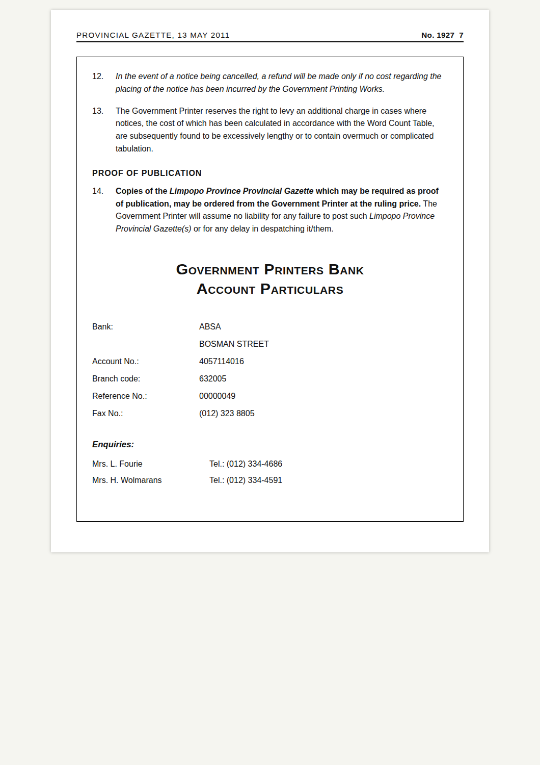Provincial Gazette, 13 May 2011
No. 1927 7
12. In the event of a notice being cancelled, a refund will be made only if no cost regarding the placing of the notice has been incurred by the Government Printing Works.
13. The Government Printer reserves the right to levy an additional charge in cases where notices, the cost of which has been calculated in accordance with the Word Count Table, are subsequently found to be excessively lengthy or to contain overmuch or complicated tabulation.
Proof of publication
14. Copies of the Limpopo Province Provincial Gazette which may be required as proof of publication, may be ordered from the Government Printer at the ruling price. The Government Printer will assume no liability for any failure to post such Limpopo Province Provincial Gazette(s) or for any delay in despatching it/them.
Government Printers Bank
Account Particulars
| Bank: | ABSA |
| | BOSMAN STREET |
| Account No.: | 4057114016 |
| Branch code: | 632005 |
| Reference No.: | 00000049 |
| Fax No.: | (012) 323 8805 |
Enquiries:
| Mrs. L. Fourie | Tel.: (012) 334-4686 |
| Mrs. H. Wolmarans | Tel.: (012) 334-4591 |